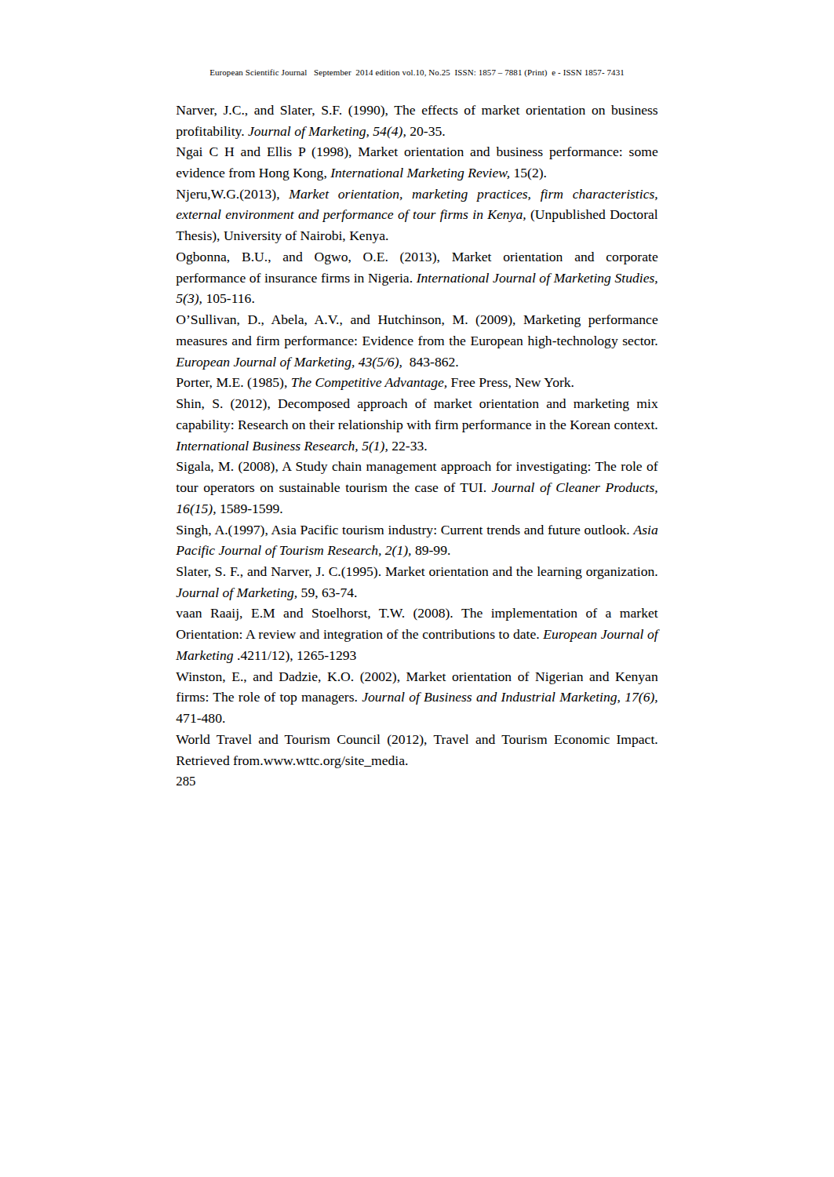European Scientific Journal September 2014 edition vol.10, No.25 ISSN: 1857 – 7881 (Print) e - ISSN 1857- 7431
Narver, J.C., and Slater, S.F. (1990), The effects of market orientation on business profitability. Journal of Marketing, 54(4), 20-35.
Ngai C H and Ellis P (1998), Market orientation and business performance: some evidence from Hong Kong, International Marketing Review, 15(2).
Njeru,W.G.(2013), Market orientation, marketing practices, firm characteristics, external environment and performance of tour firms in Kenya, (Unpublished Doctoral Thesis), University of Nairobi, Kenya.
Ogbonna, B.U., and Ogwo, O.E. (2013), Market orientation and corporate performance of insurance firms in Nigeria. International Journal of Marketing Studies, 5(3), 105-116.
O’Sullivan, D., Abela, A.V., and Hutchinson, M. (2009), Marketing performance measures and firm performance: Evidence from the European high-technology sector. European Journal of Marketing, 43(5/6), 843-862.
Porter, M.E. (1985), The Competitive Advantage, Free Press, New York.
Shin, S. (2012), Decomposed approach of market orientation and marketing mix capability: Research on their relationship with firm performance in the Korean context. International Business Research, 5(1), 22-33.
Sigala, M. (2008), A Study chain management approach for investigating: The role of tour operators on sustainable tourism the case of TUI. Journal of Cleaner Products, 16(15), 1589-1599.
Singh, A.(1997), Asia Pacific tourism industry: Current trends and future outlook. Asia Pacific Journal of Tourism Research, 2(1), 89-99.
Slater, S. F., and Narver, J. C.(1995). Market orientation and the learning organization. Journal of Marketing, 59, 63-74.
vaan Raaij, E.M and Stoelhorst, T.W. (2008). The implementation of a market Orientation: A review and integration of the contributions to date. European Journal of Marketing .4211/12), 1265-1293
Winston, E., and Dadzie, K.O. (2002), Market orientation of Nigerian and Kenyan firms: The role of top managers. Journal of Business and Industrial Marketing, 17(6), 471-480.
World Travel and Tourism Council (2012), Travel and Tourism Economic Impact. Retrieved from.www.wttc.org/site_media.
285